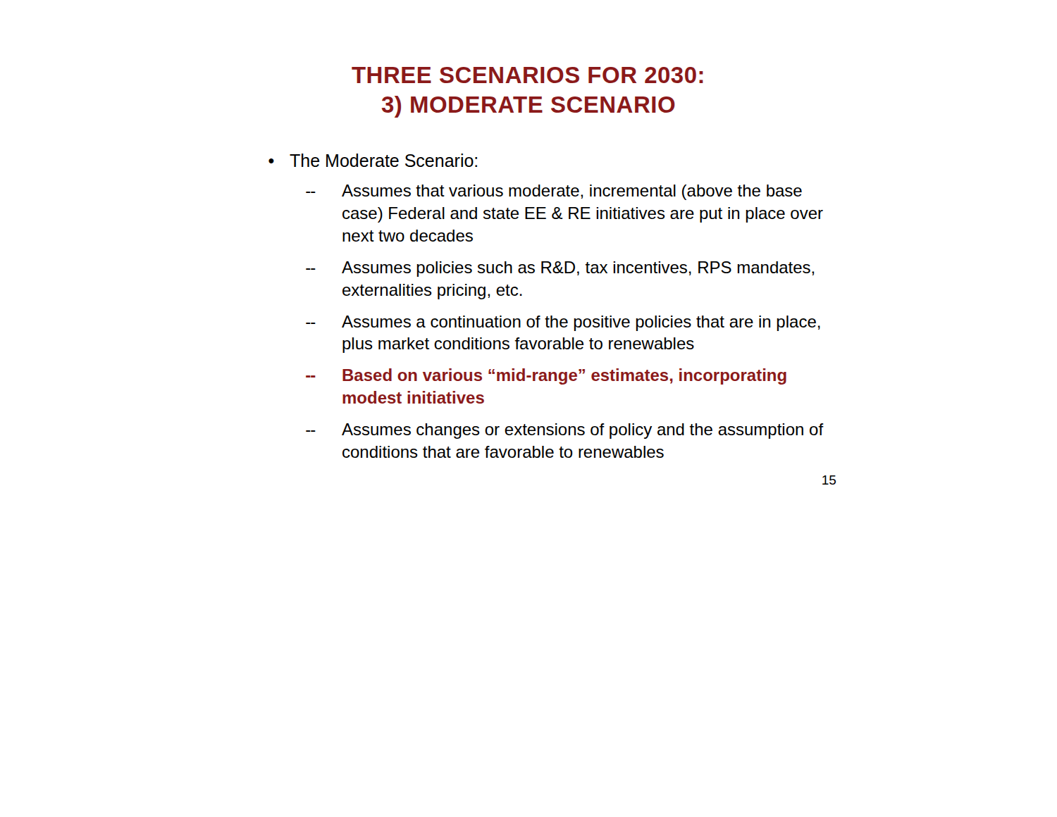THREE SCENARIOS FOR 2030:
3) MODERATE SCENARIO
The Moderate Scenario:
Assumes that various moderate, incremental (above the base case) Federal and state EE & RE initiatives are put in place over next two decades
Assumes policies such as R&D, tax incentives, RPS mandates, externalities pricing, etc.
Assumes a continuation of the positive policies that are in place, plus market conditions favorable to renewables
Based on various “mid-range” estimates, incorporating modest initiatives
Assumes changes or extensions of policy and the assumption of conditions that are favorable to renewables
15